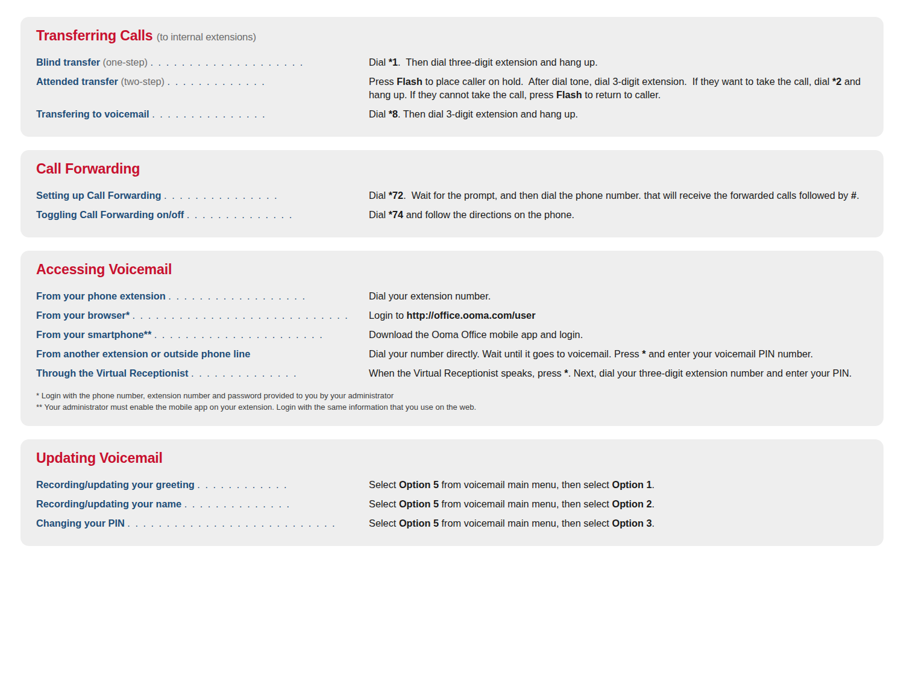Transferring Calls (to internal extensions)
| Blind transfer (one-step) . . . . . . . . . . . . . . . . . . . . | Dial *1 . Then dial three-digit extension and hang up. |
| Attended transfer (two-step) . . . . . . . . . . . . . | Press Flash to place caller on hold. After dial tone, dial 3-digit extension. If they want to take the call, dial *2 and hang up. If they cannot take the call, press Flash to return to caller. |
| Transfering to voicemail . . . . . . . . . . . . . . . | Dial *8 . Then dial 3-digit extension and hang up. |
Call Forwarding
| Setting up Call Forwarding . . . . . . . . . . . . . . . | Dial *72 . Wait for the prompt, and then dial the phone number. that will receive the forwarded calls followed by # . |
| Toggling Call Forwarding on/off . . . . . . . . . . . . . . | Dial *74 and follow the directions on the phone. |
Accessing Voicemail
| From your phone extension . . . . . . . . . . . . . . . . . . | Dial your extension number. |
| From your browser* . . . . . . . . . . . . . . . . . . . . . . . . . . . . | Login to http://office.ooma.com/user |
| From your smartphone** . . . . . . . . . . . . . . . . . . . . . . | Download the Ooma Office mobile app and login. |
| From another extension or outside phone line | Dial your number directly. Wait until it goes to voicemail. Press * and enter your voicemail PIN number. |
| Through the Virtual Receptionist . . . . . . . . . . . . . . | When the Virtual Receptionist speaks, press * . Next, dial your three-digit extension number and enter your PIN. |
* Login with the phone number, extension number and password provided to you by your administrator
** Your administrator must enable the mobile app on your extension. Login with the same information that you use on the web.
Updating Voicemail
| Recording/updating your greeting . . . . . . . . . . . . | Select Option 5 from voicemail main menu, then select Option 1 . |
| Recording/updating your name . . . . . . . . . . . . . . | Select Option 5 from voicemail main menu, then select Option 2 . |
| Changing your PIN . . . . . . . . . . . . . . . . . . . . . . . . . . . | Select Option 5 from voicemail main menu, then select Option 3 . |